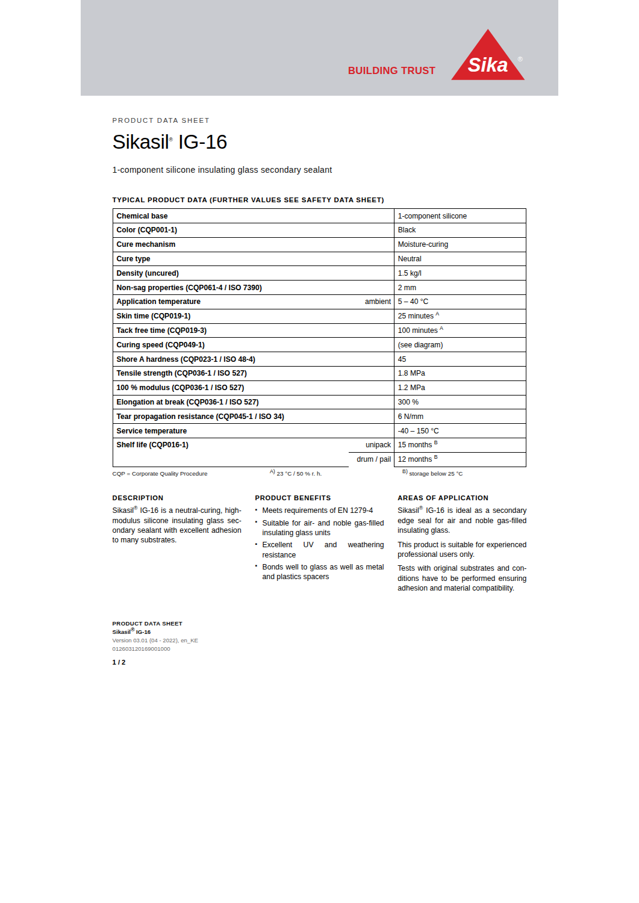BUILDING TRUST
Sika ®
Product Data Sheet
Sikasil® IG-16
1-component silicone insulating glass secondary sealant
Typical Product Data (Further values see Safety Data Sheet)
| Chemical base | | 1-component silicone |
| Color (CQP001-1) | | Black |
| Cure mechanism | | Moisture-curing |
| Cure type | | Neutral |
| Density (uncured) | | 1.5 kg/l |
| Non-sag properties (CQP061-4 / ISO 7390) | | 2 mm |
| Application temperature | ambient | 5 – 40 °C |
| Skin time (CQP019-1) | | 25 minutes A |
| Tack free time (CQP019-3) | | 100 minutes A |
| Curing speed (CQP049-1) | | (see diagram) |
| Shore A hardness (CQP023-1 / ISO 48-4) | | 45 |
| Tensile strength (CQP036-1 / ISO 527) | | 1.8 MPa |
| 100 % modulus (CQP036-1 / ISO 527) | | 1.2 MPa |
| Elongation at break (CQP036-1 / ISO 527) | | 300 % |
| Tear propagation resistance (CQP045-1 / ISO 34) | | 6 N/mm |
| Service temperature | | -40 – 150 °C |
| Shelf life (CQP016-1) | unipack | 15 months B |
| | drum / pail | 12 months B |
CQP = Corporate Quality Procedure
A) 23 °C / 50 % r. h.
B) storage below 25 °C
Description
Sikasil® IG-16 is a neutral-curing, high-modulus silicone insulating glass secondary sealant with excellent adhesion to many substrates.
Product Benefits
Meets requirements of EN 1279-4
Suitable for air- and noble gas-filled insulating glass units
Excellent UV and weathering resistance
Bonds well to glass as well as metal and plastics spacers
Areas of Application
Sikasil® IG-16 is ideal as a secondary edge seal for air and noble gas-filled insulating glass.
This product is suitable for experienced professional users only.
Tests with original substrates and conditions have to be performed ensuring adhesion and material compatibility.
PRODUCT DATA SHEET
Sikasil® IG-16
Version 03.01 (04 - 2022), en_KE
012603120169001000
1 / 2